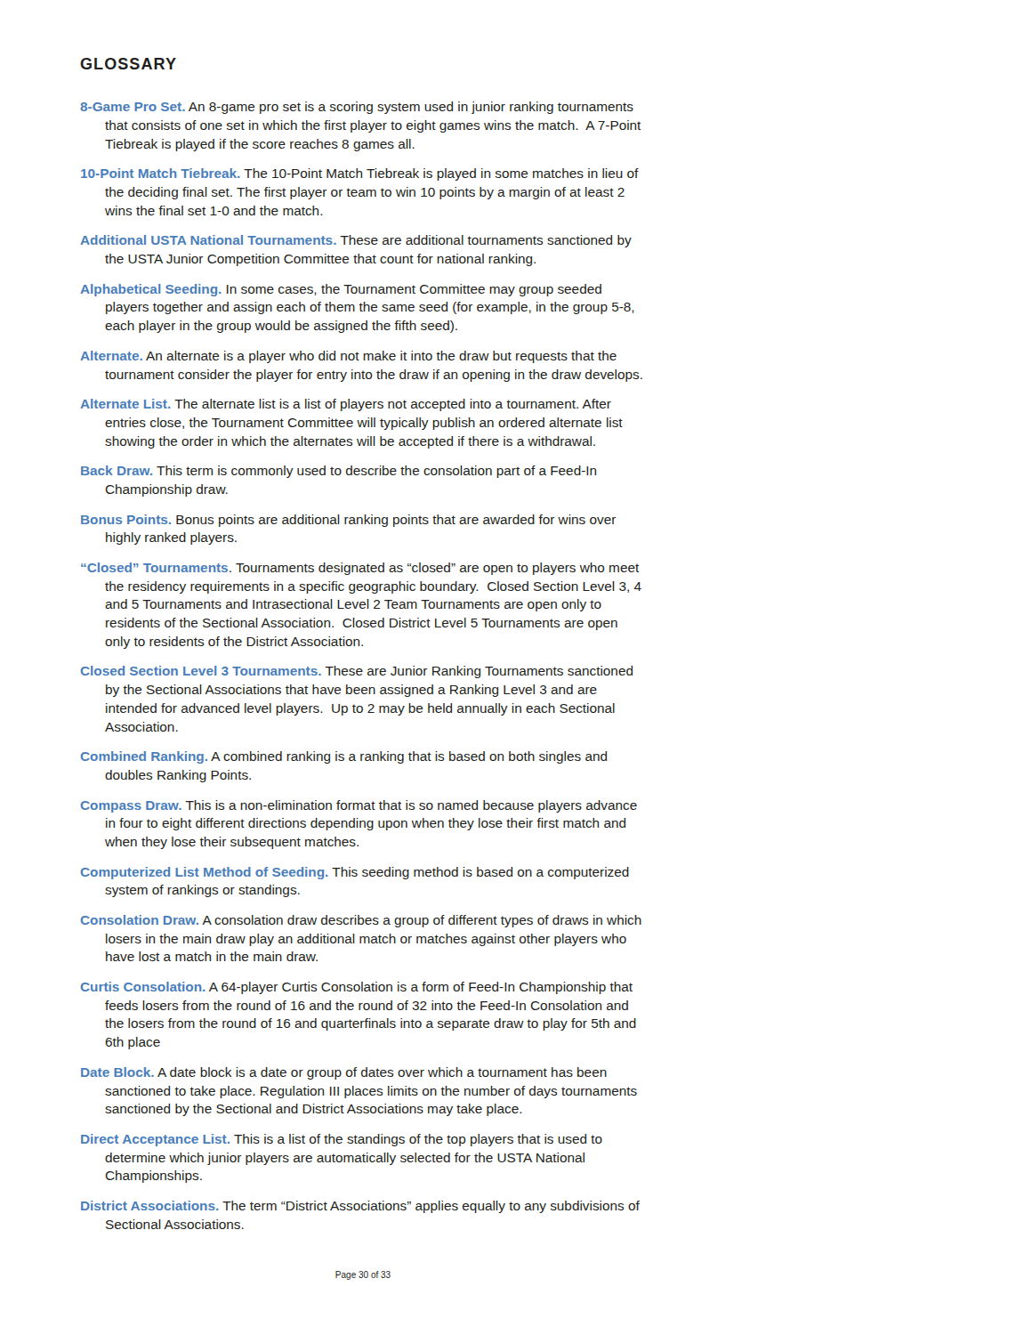GLOSSARY
8-Game Pro Set. An 8-game pro set is a scoring system used in junior ranking tournaments that consists of one set in which the first player to eight games wins the match. A 7-Point Tiebreak is played if the score reaches 8 games all.
10-Point Match Tiebreak. The 10-Point Match Tiebreak is played in some matches in lieu of the deciding final set. The first player or team to win 10 points by a margin of at least 2 wins the final set 1-0 and the match.
Additional USTA National Tournaments. These are additional tournaments sanctioned by the USTA Junior Competition Committee that count for national ranking.
Alphabetical Seeding. In some cases, the Tournament Committee may group seeded players together and assign each of them the same seed (for example, in the group 5-8, each player in the group would be assigned the fifth seed).
Alternate. An alternate is a player who did not make it into the draw but requests that the tournament consider the player for entry into the draw if an opening in the draw develops.
Alternate List. The alternate list is a list of players not accepted into a tournament. After entries close, the Tournament Committee will typically publish an ordered alternate list showing the order in which the alternates will be accepted if there is a withdrawal.
Back Draw. This term is commonly used to describe the consolation part of a Feed-In Championship draw.
Bonus Points. Bonus points are additional ranking points that are awarded for wins over highly ranked players.
“Closed” Tournaments. Tournaments designated as “closed” are open to players who meet the residency requirements in a specific geographic boundary. Closed Section Level 3, 4 and 5 Tournaments and Intrasectional Level 2 Team Tournaments are open only to residents of the Sectional Association. Closed District Level 5 Tournaments are open only to residents of the District Association.
Closed Section Level 3 Tournaments. These are Junior Ranking Tournaments sanctioned by the Sectional Associations that have been assigned a Ranking Level 3 and are intended for advanced level players. Up to 2 may be held annually in each Sectional Association.
Combined Ranking. A combined ranking is a ranking that is based on both singles and doubles Ranking Points.
Compass Draw. This is a non-elimination format that is so named because players advance in four to eight different directions depending upon when they lose their first match and when they lose their subsequent matches.
Computerized List Method of Seeding. This seeding method is based on a computerized system of rankings or standings.
Consolation Draw. A consolation draw describes a group of different types of draws in which losers in the main draw play an additional match or matches against other players who have lost a match in the main draw.
Curtis Consolation. A 64-player Curtis Consolation is a form of Feed-In Championship that feeds losers from the round of 16 and the round of 32 into the Feed-In Consolation and the losers from the round of 16 and quarterfinals into a separate draw to play for 5th and 6th place
Date Block. A date block is a date or group of dates over which a tournament has been sanctioned to take place. Regulation III places limits on the number of days tournaments sanctioned by the Sectional and District Associations may take place.
Direct Acceptance List. This is a list of the standings of the top players that is used to determine which junior players are automatically selected for the USTA National Championships.
District Associations. The term “District Associations” applies equally to any subdivisions of Sectional Associations.
Page 30 of 33